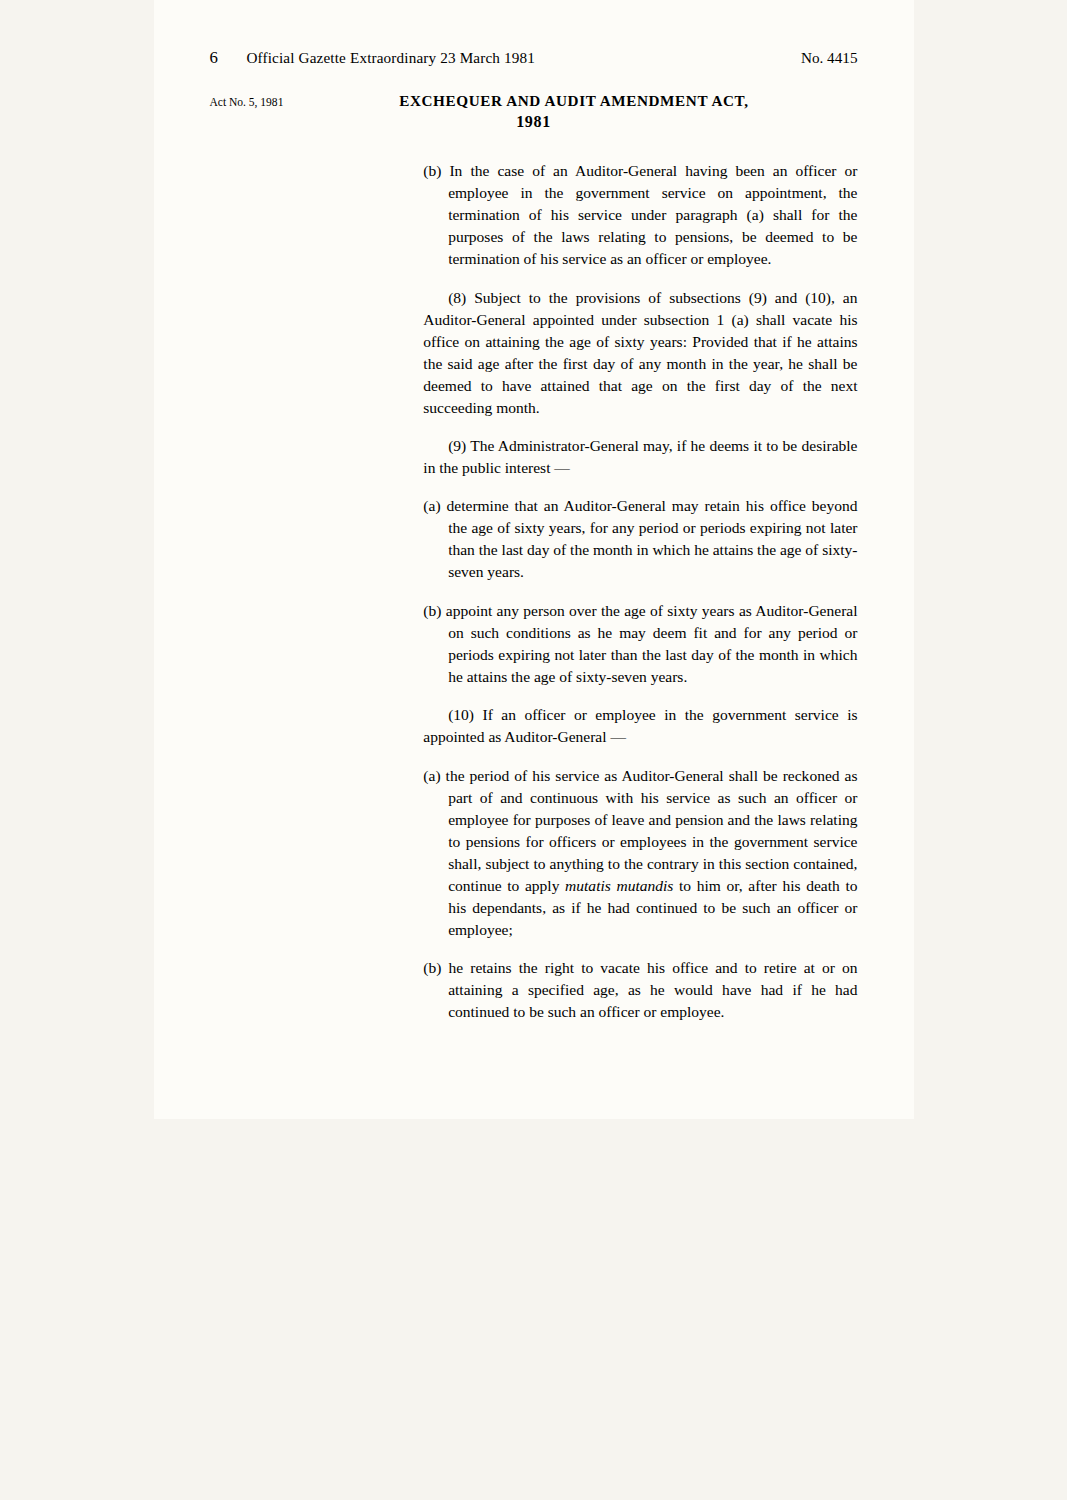6
Official Gazette Extraordinary 23 March 1981
No. 4415
Act No. 5, 1981
EXCHEQUER AND AUDIT AMENDMENT ACT,
1981
(b) In the case of an Auditor-General having been an officer or employee in the government service on appointment, the termination of his service under paragraph (a) shall for the purposes of the laws relating to pensions, be deemed to be termination of his service as an officer or employee.
(8) Subject to the provisions of subsections (9) and (10), an Auditor-General appointed under subsection 1 (a) shall vacate his office on attaining the age of sixty years: Provided that if he attains the said age after the first day of any month in the year, he shall be deemed to have attained that age on the first day of the next succeeding month.
(9) The Administrator-General may, if he deems it to be desirable in the public interest —
(a) determine that an Auditor-General may retain his office beyond the age of sixty years, for any period or periods expiring not later than the last day of the month in which he attains the age of sixty-seven years.
(b) appoint any person over the age of sixty years as Auditor-General on such conditions as he may deem fit and for any period or periods expiring not later than the last day of the month in which he attains the age of sixty-seven years.
(10) If an officer or employee in the government service is appointed as Auditor-General —
(a) the period of his service as Auditor-General shall be reckoned as part of and continuous with his service as such an officer or employee for purposes of leave and pension and the laws relating to pensions for officers or employees in the government service shall, subject to anything to the contrary in this section contained, continue to apply mutatis mutandis to him or, after his death to his dependants, as if he had continued to be such an officer or employee;
(b) he retains the right to vacate his office and to retire at or on attaining a specified age, as he would have had if he had continued to be such an officer or employee.